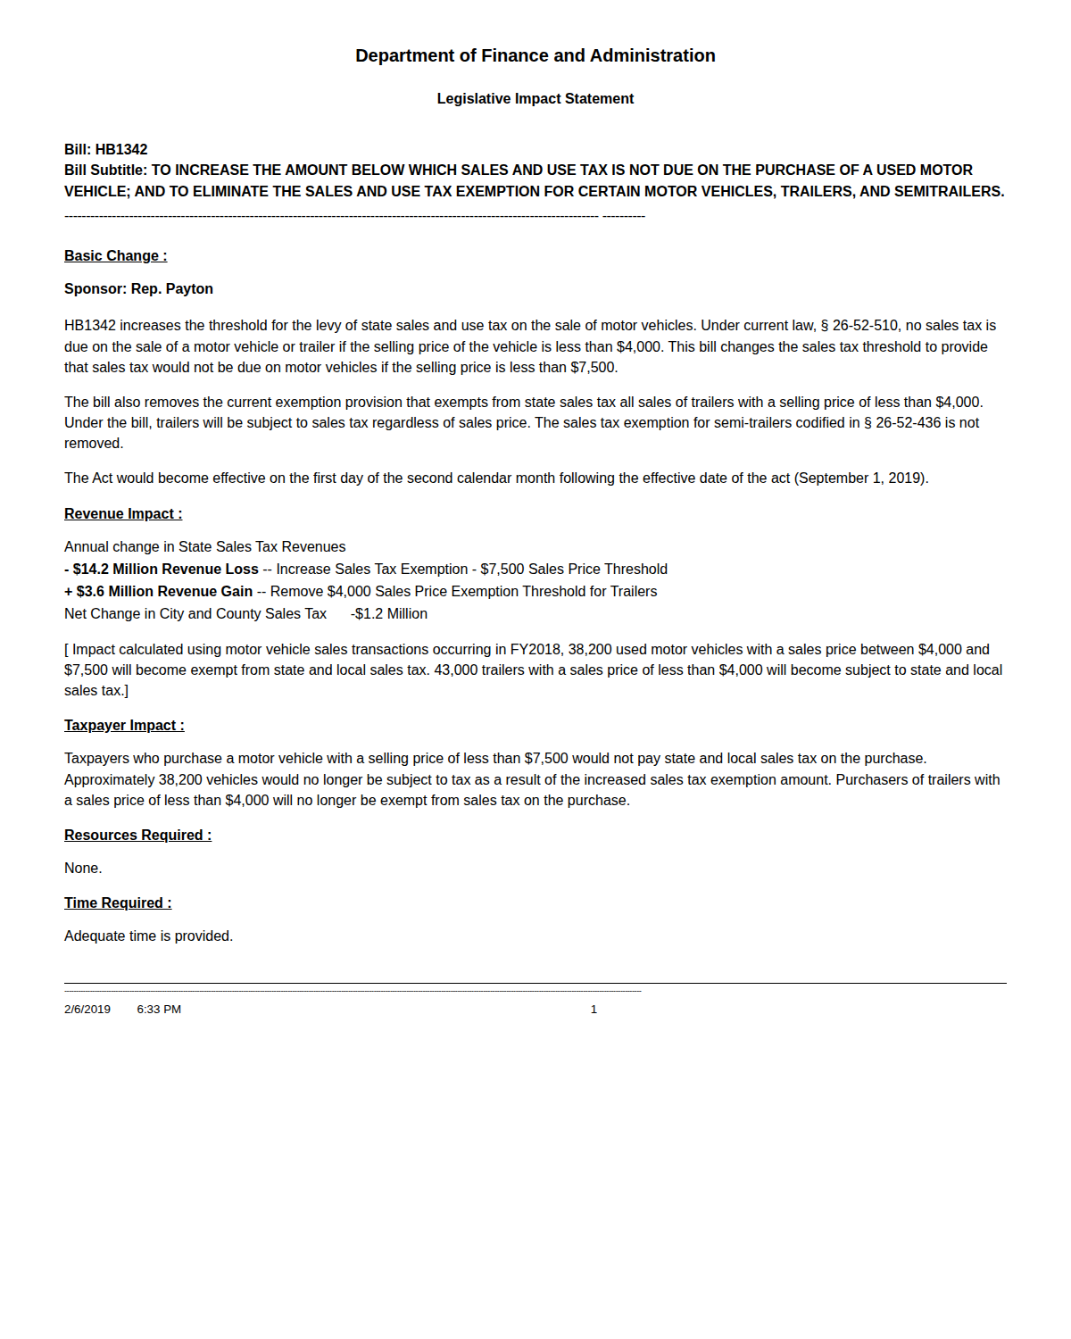Department of Finance and Administration
Legislative Impact Statement
Bill: HB1342
Bill Subtitle: TO INCREASE THE AMOUNT BELOW WHICH SALES AND USE TAX IS NOT DUE ON THE PURCHASE OF A USED MOTOR VEHICLE; AND TO ELIMINATE THE SALES AND USE TAX EXEMPTION FOR CERTAIN MOTOR VEHICLES, TRAILERS, AND SEMITRAILERS.
---------------------------------------------------------------------------------------------------------------------------- ----------
Basic Change :
Sponsor: Rep. Payton
HB1342 increases the threshold for the levy of state sales and use tax on the sale of motor vehicles. Under current law, § 26-52-510, no sales tax is due on the sale of a motor vehicle or trailer if the selling price of the vehicle is less than $4,000. This bill changes the sales tax threshold to provide that sales tax would not be due on motor vehicles if the selling price is less than $7,500.
The bill also removes the current exemption provision that exempts from state sales tax all sales of trailers with a selling price of less than $4,000. Under the bill, trailers will be subject to sales tax regardless of sales price. The sales tax exemption for semi-trailers codified in § 26-52-436 is not removed.
The Act would become effective on the first day of the second calendar month following the effective date of the act (September 1, 2019).
Revenue Impact :
Annual change in State Sales Tax Revenues
- $14.2 Million Revenue Loss -- Increase Sales Tax Exemption - $7,500 Sales Price Threshold
+ $3.6 Million Revenue Gain -- Remove $4,000 Sales Price Exemption Threshold for Trailers
Net Change in City and County Sales Tax -$1.2 Million
[ Impact calculated using motor vehicle sales transactions occurring in FY2018, 38,200 used motor vehicles with a sales price between $4,000 and $7,500 will become exempt from state and local sales tax. 43,000 trailers with a sales price of less than $4,000 will become subject to state and local sales tax.]
Taxpayer Impact :
Taxpayers who purchase a motor vehicle with a selling price of less than $7,500 would not pay state and local sales tax on the purchase. Approximately 38,200 vehicles would no longer be subject to tax as a result of the increased sales tax exemption amount. Purchasers of trailers with a sales price of less than $4,000 will no longer be exempt from sales tax on the purchase.
Resources Required :
None.
Time Required :
Adequate time is provided.
--------------------------------------------------------------------------------------------------------------------------------------------------------------------------------------------------------------------------------------------------------
2/6/2019 6:33 PM 1